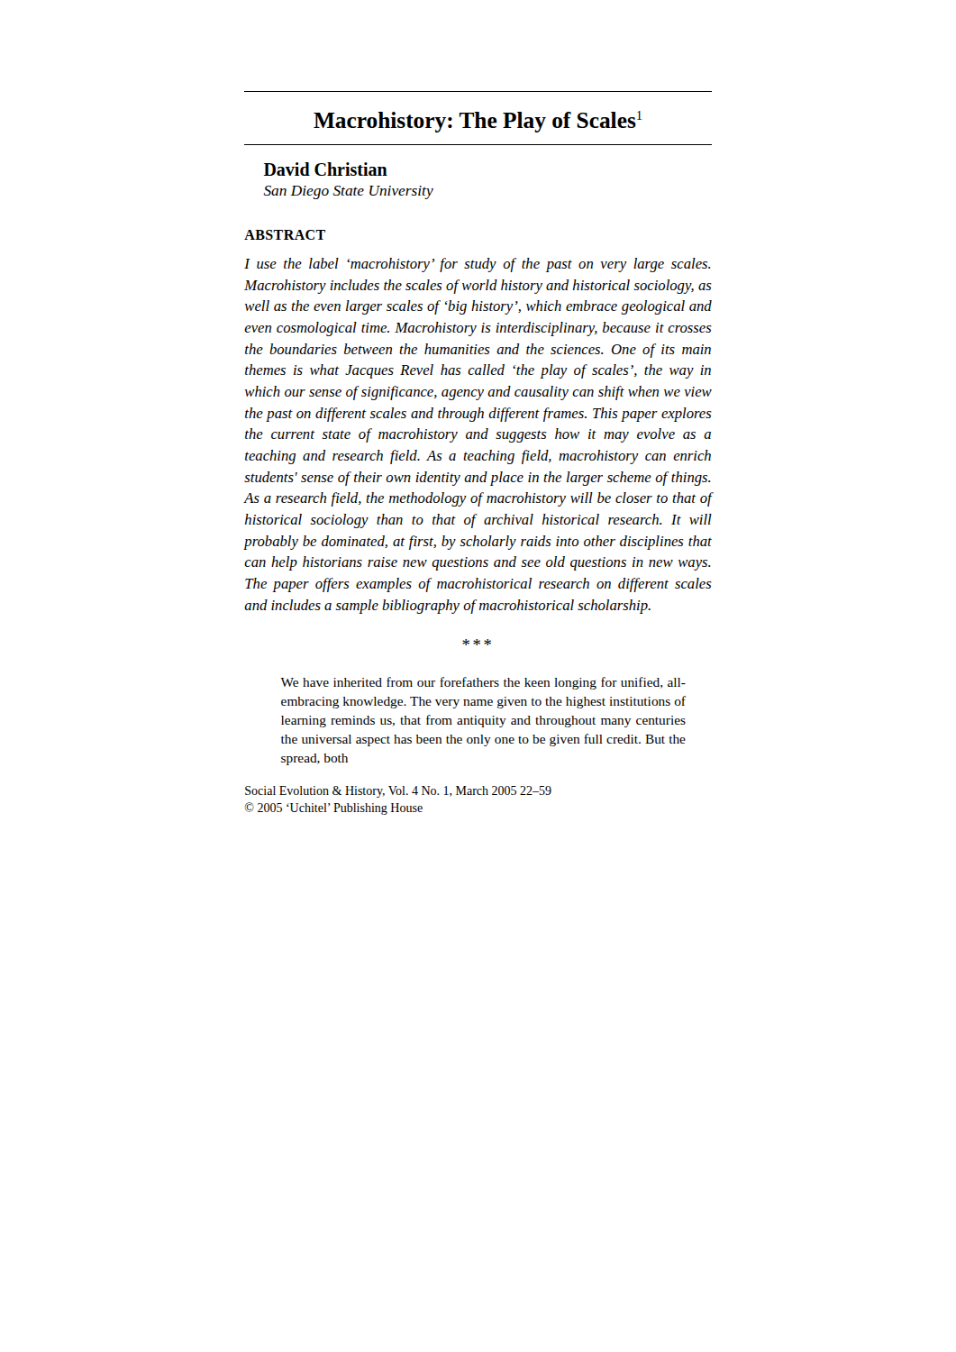Macrohistory: The Play of Scales1
David Christian
San Diego State University
ABSTRACT
I use the label ‘macrohistory’ for study of the past on very large scales. Macrohistory includes the scales of world history and historical sociology, as well as the even larger scales of ‘big history’, which embrace geological and even cosmological time. Macrohistory is interdisciplinary, because it crosses the boundaries between the humanities and the sciences. One of its main themes is what Jacques Revel has called ‘the play of scales’, the way in which our sense of significance, agency and causality can shift when we view the past on different scales and through different frames. This paper explores the current state of macrohistory and suggests how it may evolve as a teaching and research field. As a teaching field, macrohistory can enrich students' sense of their own identity and place in the larger scheme of things. As a research field, the methodology of macrohistory will be closer to that of historical sociology than to that of archival historical research. It will probably be dominated, at first, by scholarly raids into other disciplines that can help historians raise new questions and see old questions in new ways. The paper offers examples of macrohistorical research on different scales and includes a sample bibliography of macrohistorical scholarship.
***
We have inherited from our forefathers the keen longing for unified, all-embracing knowledge. The very name given to the highest institutions of learning reminds us, that from antiquity and throughout many centuries the universal aspect has been the only one to be given full credit. But the spread, both
Social Evolution & History, Vol. 4 No. 1, March 2005 22–59
© 2005 ‘Uchitel’ Publishing House